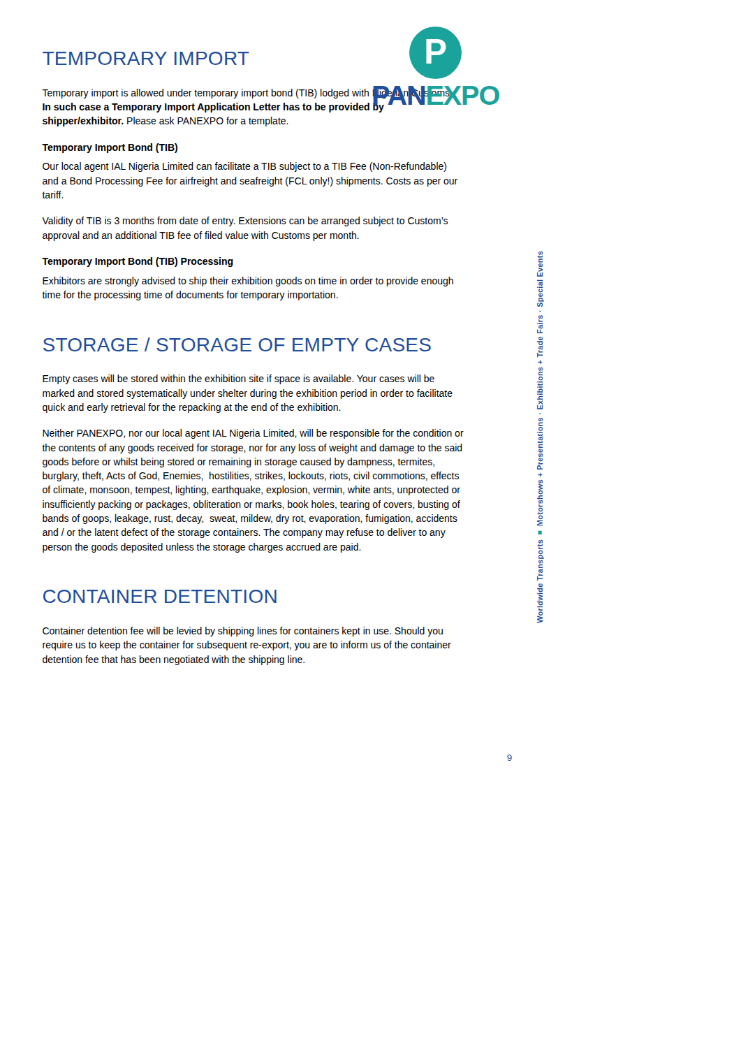PAN EXPO
Worldwide Transports ■ Motorshows + Presentations · Exhibitions + Trade Fairs · Special Events
TEMPORARY IMPORT
Temporary import is allowed under temporary import bond (TIB) lodged with Nigerian Customs.
In such case a Temporary Import Application Letter has to be provided by shipper/exhibitor. Please ask PANEXPO for a template.
Temporary Import Bond (TIB)
Our local agent IAL Nigeria Limited can facilitate a TIB subject to a TIB Fee (Non-Refundable) and a Bond Processing Fee for airfreight and seafreight (FCL only!) shipments. Costs as per our tariff.
Validity of TIB is 3 months from date of entry. Extensions can be arranged subject to Custom’s approval and an additional TIB fee of filed value with Customs per month.
Temporary Import Bond (TIB) Processing
Exhibitors are strongly advised to ship their exhibition goods on time in order to provide enough time for the processing time of documents for temporary importation.
STORAGE / STORAGE OF EMPTY CASES
Empty cases will be stored within the exhibition site if space is available. Your cases will be marked and stored systematically under shelter during the exhibition period in order to facilitate quick and early retrieval for the repacking at the end of the exhibition.
Neither PANEXPO, nor our local agent IAL Nigeria Limited, will be responsible for the condition or the contents of any goods received for storage, nor for any loss of weight and damage to the said goods before or whilst being stored or remaining in storage caused by dampness, termites, burglary, theft, Acts of God, Enemies, hostilities, strikes, lockouts, riots, civil commotions, effects of climate, monsoon, tempest, lighting, earthquake, explosion, vermin, white ants, unprotected or insufficiently packing or packages, obliteration or marks, book holes, tearing of covers, busting of bands of goops, leakage, rust, decay, sweat, mildew, dry rot, evaporation, fumigation, accidents and / or the latent defect of the storage containers. The company may refuse to deliver to any person the goods deposited unless the storage charges accrued are paid.
CONTAINER DETENTION
Container detention fee will be levied by shipping lines for containers kept in use. Should you require us to keep the container for subsequent re-export, you are to inform us of the container detention fee that has been negotiated with the shipping line.
9